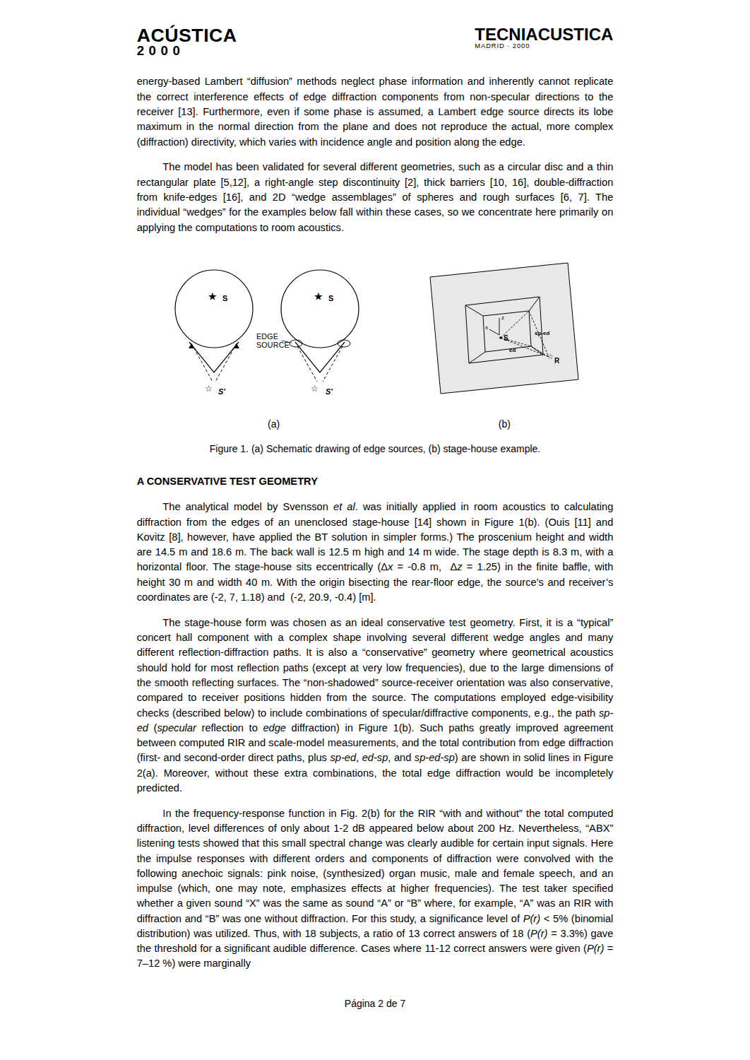ACÚSTICA
2000
TECNI ACUSTICA
MADRID · 2000
energy-based Lambert “diffusion” methods neglect phase information and inherently cannot replicate the correct interference effects of edge diffraction components from non-specular directions to the receiver [13]. Furthermore, even if some phase is assumed, a Lambert edge source directs its lobe maximum in the normal direction from the plane and does not reproduce the actual, more complex (diffraction) directivity, which varies with incidence angle and position along the edge.
The model has been validated for several different geometries, such as a circular disc and a thin rectangular plate [5,12], a right-angle step discontinuity [2], thick barriers [10, 16], double-diffraction from knife-edges [16], and 2D “wedge assemblages” of spheres and rough surfaces [6, 7]. The individual “wedges” for the examples below fall within these cases, so we concentrate here primarily on applying the computations to room acoustics.
★ S ☆ S′ ★ S ☆ S′ EDGE SOURCE
(a)
z x S R ☆ sp-ed ed
(b)
Figure 1. (a) Schematic drawing of edge sources, (b) stage-house example.
A conservative test geometry
The analytical model by Svensson et al. was initially applied in room acoustics to calculating diffraction from the edges of an unenclosed stage-house [14] shown in Figure 1(b). (Ouis [11] and Kovitz [8], however, have applied the BT solution in simpler forms.) The proscenium height and width are 14.5 m and 18.6 m. The back wall is 12.5 m high and 14 m wide. The stage depth is 8.3 m, with a horizontal floor. The stage-house sits eccentrically (Δx = -0.8 m, Δz = 1.25) in the finite baffle, with height 30 m and width 40 m. With the origin bisecting the rear-floor edge, the source’s and receiver’s coordinates are (-2, 7, 1.18) and (-2, 20.9, -0.4) [m].
The stage-house form was chosen as an ideal conservative test geometry. First, it is a “typical” concert hall component with a complex shape involving several different wedge angles and many different reflection-diffraction paths. It is also a “conservative” geometry where geometrical acoustics should hold for most reflection paths (except at very low frequencies), due to the large dimensions of the smooth reflecting surfaces. The “non-shadowed” source-receiver orientation was also conservative, compared to receiver positions hidden from the source. The computations employed edge-visibility checks (described below) to include combinations of specular/diffractive components, e.g., the path sp-ed (specular reflection to edge diffraction) in Figure 1(b). Such paths greatly improved agreement between computed RIR and scale-model measurements, and the total contribution from edge diffraction (first- and second-order direct paths, plus sp-ed, ed-sp, and sp-ed-sp) are shown in solid lines in Figure 2(a). Moreover, without these extra combinations, the total edge diffraction would be incompletely predicted.
In the frequency-response function in Fig. 2(b) for the RIR “with and without” the total computed diffraction, level differences of only about 1-2 dB appeared below about 200 Hz. Nevertheless, “ABX” listening tests showed that this small spectral change was clearly audible for certain input signals. Here the impulse responses with different orders and components of diffraction were convolved with the following anechoic signals: pink noise, (synthesized) organ music, male and female speech, and an impulse (which, one may note, emphasizes effects at higher frequencies). The test taker specified whether a given sound “X” was the same as sound “A” or “B” where, for example, “A” was an RIR with diffraction and “B” was one without diffraction. For this study, a significance level of P(r) < 5% (binomial distribution) was utilized. Thus, with 18 subjects, a ratio of 13 correct answers of 18 (P(r) = 3.3%) gave the threshold for a significant audible difference. Cases where 11-12 correct answers were given (P(r) = 7–12 %) were marginally
Página 2 de 7